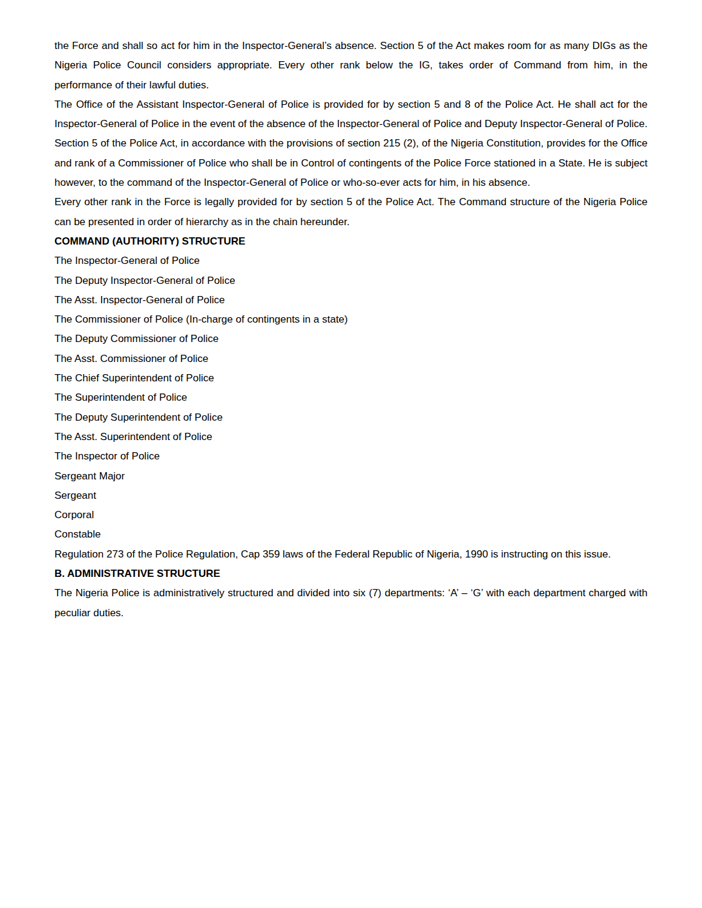the Force and shall so act for him in the Inspector-General’s absence. Section 5 of the Act makes room for as many DIGs as the Nigeria Police Council considers appropriate. Every other rank below the IG, takes order of Command from him, in the performance of their lawful duties.
The Office of the Assistant Inspector-General of Police is provided for by section 5 and 8 of the Police Act. He shall act for the Inspector-General of Police in the event of the absence of the Inspector-General of Police and Deputy Inspector-General of Police. Section 5 of the Police Act, in accordance with the provisions of section 215 (2), of the Nigeria Constitution, provides for the Office and rank of a Commissioner of Police who shall be in Control of contingents of the Police Force stationed in a State. He is subject however, to the command of the Inspector-General of Police or who-so-ever acts for him, in his absence.
Every other rank in the Force is legally provided for by section 5 of the Police Act. The Command structure of the Nigeria Police can be presented in order of hierarchy as in the chain hereunder.
COMMAND (AUTHORITY) STRUCTURE
The Inspector-General of Police
The Deputy Inspector-General of Police
The Asst. Inspector-General of Police
The Commissioner of Police (In-charge of contingents in a state)
The Deputy Commissioner of Police
The Asst. Commissioner of Police
The Chief Superintendent of Police
The Superintendent of Police
The Deputy Superintendent of Police
The Asst. Superintendent of Police
The Inspector of Police
Sergeant Major
Sergeant
Corporal
Constable
Regulation 273 of the Police Regulation, Cap 359 laws of the Federal Republic of Nigeria, 1990 is instructing on this issue.
B. ADMINISTRATIVE STRUCTURE
The Nigeria Police is administratively structured and divided into six (7) departments: ‘A’ – ‘G’ with each department charged with peculiar duties.